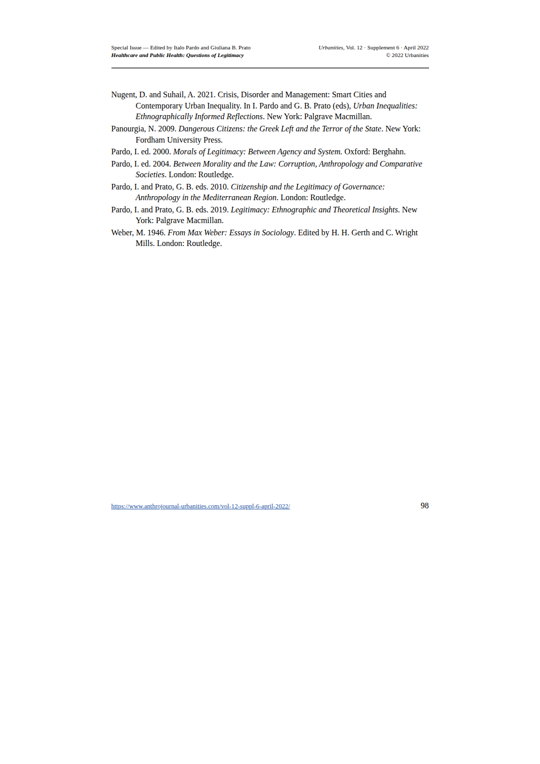Special Issue — Edited by Italo Pardo and Giuliana B. Prato
Healthcare and Public Health: Questions of Legitimacy
Urbanities, Vol. 12 · Supplement 6 · April 2022
© 2022 Urbanities
Nugent, D. and Suhail, A. 2021. Crisis, Disorder and Management: Smart Cities and Contemporary Urban Inequality. In I. Pardo and G. B. Prato (eds), Urban Inequalities: Ethnographically Informed Reflections. New York: Palgrave Macmillan.
Panourgia, N. 2009. Dangerous Citizens: the Greek Left and the Terror of the State. New York: Fordham University Press.
Pardo, I. ed. 2000. Morals of Legitimacy: Between Agency and System. Oxford: Berghahn.
Pardo, I. ed. 2004. Between Morality and the Law: Corruption, Anthropology and Comparative Societies. London: Routledge.
Pardo, I. and Prato, G. B. eds. 2010. Citizenship and the Legitimacy of Governance: Anthropology in the Mediterranean Region. London: Routledge.
Pardo, I. and Prato, G. B. eds. 2019. Legitimacy: Ethnographic and Theoretical Insights. New York: Palgrave Macmillan.
Weber, M. 1946. From Max Weber: Essays in Sociology. Edited by H. H. Gerth and C. Wright Mills. London: Routledge.
https://www.anthrojournal-urbanities.com/vol-12-suppl-6-april-2022/ 98